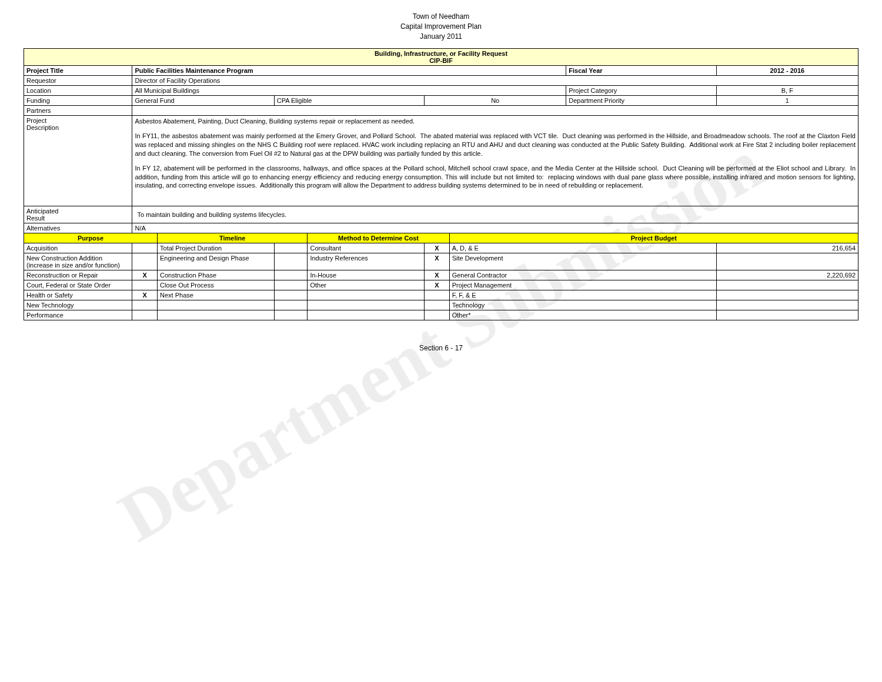Department Submission
Town of Needham
Capital Improvement Plan
January 2011
| Building, Infrastructure, or Facility Request CIP-BIF |
| Project Title | Public Facilities Maintenance Program | Fiscal Year | 2012 - 2016 |
| Requestor | Director of Facility Operations |
| Location | All Municipal Buildings | Project Category | B, F |
| Funding | General Fund | CPA Eligible | No | Department Priority | 1 |
| Partners | |
| Project Description | Asbestos Abatement, Painting, Duct Cleaning, Building systems repair or replacement as needed. In FY11, the asbestos abatement was mainly performed at the Emery Grover, and Pollard School. The abated material was replaced with VCT tile. Duct cleaning was performed in the Hillside, and Broadmeadow schools. The roof at the Claxton Field was replaced and missing shingles on the NHS C Building roof were replaced. HVAC work including replacing an RTU and AHU and duct cleaning was conducted at the Public Safety Building. Additional work at Fire Stat 2 including boiler replacement and duct cleaning. The conversion from Fuel Oil #2 to Natural gas at the DPW building was partially funded by this article. In FY 12, abatement will be performed in the classrooms, hallways, and office spaces at the Pollard school, Mitchell school crawl space, and the Media Center at the Hillside school. Duct Cleaning will be performed at the Eliot school and Library. In addition, funding from this article will go to enhancing energy efficiency and reducing energy consumption. This will include but not limited to: replacing windows with dual pane glass where possible, installing infrared and motion sensors for lighting, insulating, and correcting envelope issues. Additionally this program will allow the Department to address building systems determined to be in need of rebuilding or replacement. |
| Anticipated Result | To maintain building and building systems lifecycles. |
| Alternatives | N/A |
| Purpose | Timeline | Method to Determine Cost | Project Budget |
| Acquisition | | Total Project Duration | | Consultant | X | A, D, & E | 216,654 |
| New Construction Addition (increase in size and/or function) | | Engineering and Design Phase | | Industry References | X | Site Development | |
| Reconstruction or Repair | X | Construction Phase | | In-House | X | General Contractor | 2,220,692 |
| Court, Federal or State Order | | Close Out Process | | Other | X | Project Management | |
| Health or Safety | X | Next Phase | | | | F, F, & E | |
| New Technology | | | | | | Technology | |
| Performance | | | | | | Other* | |
Section 6 - 17